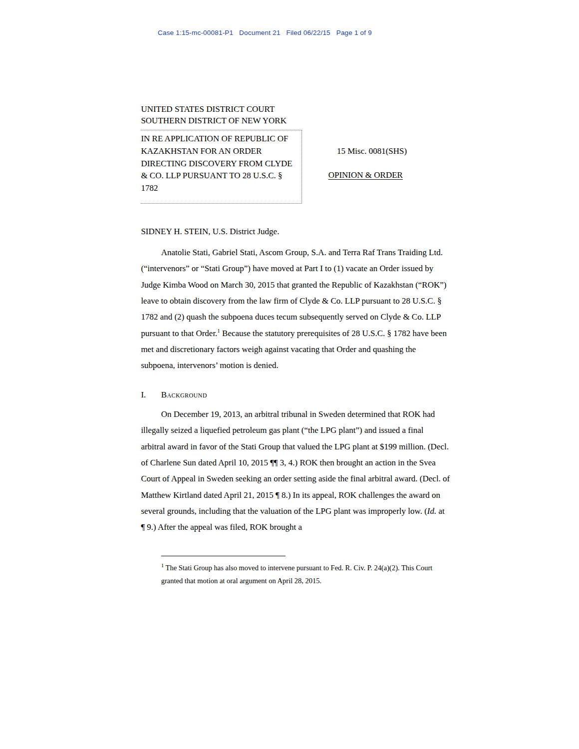Case 1:15-mc-00081-P1 Document 21 Filed 06/22/15 Page 1 of 9
UNITED STATES DISTRICT COURT
SOUTHERN DISTRICT OF NEW YORK
| IN RE APPLICATION OF REPUBLIC OF KAZAKHSTAN FOR AN ORDER DIRECTING DISCOVERY FROM CLYDE & CO. LLP PURSUANT TO 28 U.S.C. § 1782 | 15 Misc. 0081(SHS) OPINION & ORDER |
SIDNEY H. STEIN, U.S. District Judge.
Anatolie Stati, Gabriel Stati, Ascom Group, S.A. and Terra Raf Trans Traiding Ltd. (“intervenors” or “Stati Group”) have moved at Part I to (1) vacate an Order issued by Judge Kimba Wood on March 30, 2015 that granted the Republic of Kazakhstan (“ROK”) leave to obtain discovery from the law firm of Clyde & Co. LLP pursuant to 28 U.S.C. § 1782 and (2) quash the subpoena duces tecum subsequently served on Clyde & Co. LLP pursuant to that Order.1 Because the statutory prerequisites of 28 U.S.C. § 1782 have been met and discretionary factors weigh against vacating that Order and quashing the subpoena, intervenors’ motion is denied.
I. Background
On December 19, 2013, an arbitral tribunal in Sweden determined that ROK had illegally seized a liquefied petroleum gas plant (“the LPG plant”) and issued a final arbitral award in favor of the Stati Group that valued the LPG plant at $199 million. (Decl. of Charlene Sun dated April 10, 2015 ¶¶ 3, 4.) ROK then brought an action in the Svea Court of Appeal in Sweden seeking an order setting aside the final arbitral award. (Decl. of Matthew Kirtland dated April 21, 2015 ¶ 8.) In its appeal, ROK challenges the award on several grounds, including that the valuation of the LPG plant was improperly low. (Id. at ¶ 9.) After the appeal was filed, ROK brought a
1 The Stati Group has also moved to intervene pursuant to Fed. R. Civ. P. 24(a)(2). This Court granted that motion at oral argument on April 28, 2015.